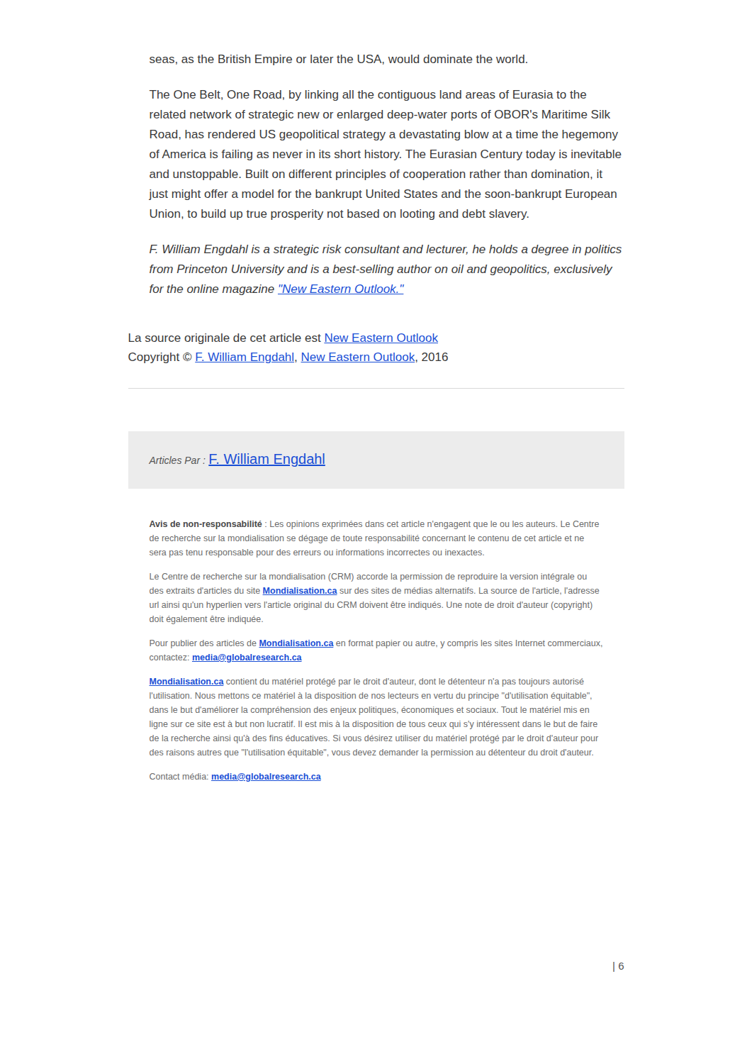seas, as the British Empire or later the USA, would dominate the world.
The One Belt, One Road, by linking all the contiguous land areas of Eurasia to the related network of strategic new or enlarged deep-water ports of OBOR's Maritime Silk Road, has rendered US geopolitical strategy a devastating blow at a time the hegemony of America is failing as never in its short history. The Eurasian Century today is inevitable and unstoppable. Built on different principles of cooperation rather than domination, it just might offer a model for the bankrupt United States and the soon-bankrupt European Union, to build up true prosperity not based on looting and debt slavery.
F. William Engdahl is a strategic risk consultant and lecturer, he holds a degree in politics from Princeton University and is a best-selling author on oil and geopolitics, exclusively for the online magazine "New Eastern Outlook."
La source originale de cet article est New Eastern Outlook
Copyright © F. William Engdahl, New Eastern Outlook, 2016
Articles Par : F. William Engdahl
Avis de non-responsabilité : Les opinions exprimées dans cet article n'engagent que le ou les auteurs. Le Centre de recherche sur la mondialisation se dégage de toute responsabilité concernant le contenu de cet article et ne sera pas tenu responsable pour des erreurs ou informations incorrectes ou inexactes.
Le Centre de recherche sur la mondialisation (CRM) accorde la permission de reproduire la version intégrale ou des extraits d'articles du site Mondialisation.ca sur des sites de médias alternatifs. La source de l'article, l'adresse url ainsi qu'un hyperlien vers l'article original du CRM doivent être indiqués. Une note de droit d'auteur (copyright) doit également être indiquée.
Pour publier des articles de Mondialisation.ca en format papier ou autre, y compris les sites Internet commerciaux, contactez: media@globalresearch.ca
Mondialisation.ca contient du matériel protégé par le droit d'auteur, dont le détenteur n'a pas toujours autorisé l'utilisation. Nous mettons ce matériel à la disposition de nos lecteurs en vertu du principe "d'utilisation équitable", dans le but d'améliorer la compréhension des enjeux politiques, économiques et sociaux. Tout le matériel mis en ligne sur ce site est à but non lucratif. Il est mis à la disposition de tous ceux qui s'y intéressent dans le but de faire de la recherche ainsi qu'à des fins éducatives. Si vous désirez utiliser du matériel protégé par le droit d'auteur pour des raisons autres que "l'utilisation équitable", vous devez demander la permission au détenteur du droit d'auteur.
Contact média: media@globalresearch.ca
| 6